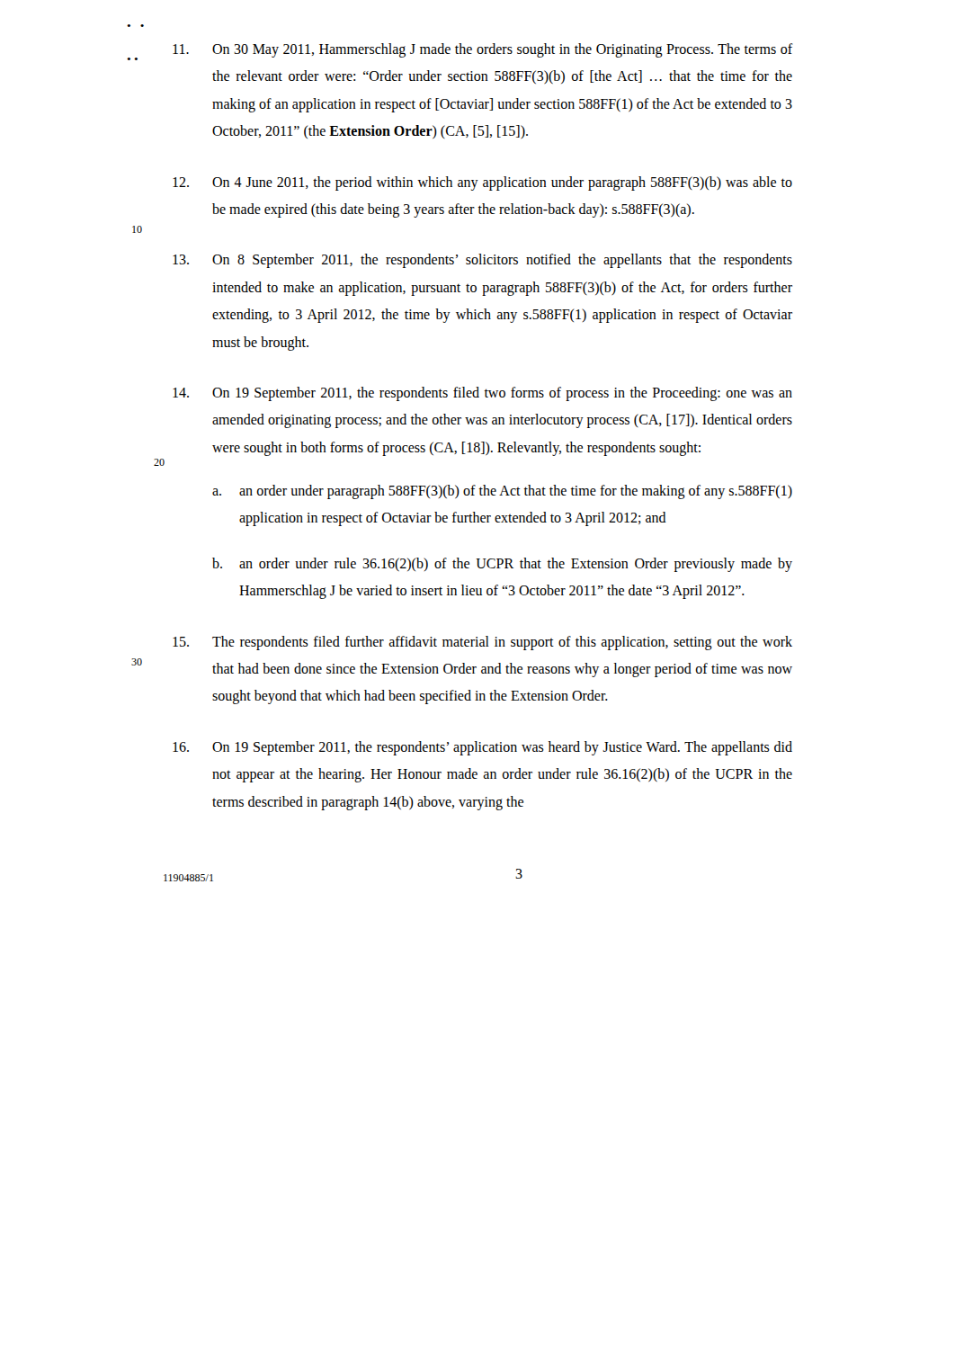• •
• •
On 30 May 2011, Hammerschlag J made the orders sought in the Originating Process. The terms of the relevant order were: “Order under section 588FF(3)(b) of [the Act] … that the time for the making of an application in respect of [Octaviar] under section 588FF(1) of the Act be extended to 3 October, 2011” (the Extension Order) (CA, [5], [15]).
On 4 June 2011, the period within which any application under paragraph 588FF(3)(b) was able to be made expired (this date being 3 years after the relation-back day): s.588FF(3)(a).
10 On 8 September 2011, the respondents’ solicitors notified the appellants that the respondents intended to make an application, pursuant to paragraph 588FF(3)(b) of the Act, for orders further extending, to 3 April 2012, the time by which any s.588FF(1) application in respect of Octaviar must be brought.
On 19 September 2011, the respondents filed two forms of process in the Proceeding: one was an amended originating process; and the other was an interlocutory process (CA, [17]). Identical orders were sought in both forms of process (CA, [18]). Relevantly, the respondents sought:
20 an order under paragraph 588FF(3)(b) of the Act that the time for the making of any s.588FF(1) application in respect of Octaviar be further extended to 3 April 2012; and
an order under rule 36.16(2)(b) of the UCPR that the Extension Order previously made by Hammerschlag J be varied to insert in lieu of “3 October 2011” the date “3 April 2012”.
The respondents filed further affidavit material in support of this application, setting 30 out the work that had been done since the Extension Order and the reasons why a longer period of time was now sought beyond that which had been specified in the Extension Order.
On 19 September 2011, the respondents’ application was heard by Justice Ward. The appellants did not appear at the hearing. Her Honour made an order under rule 36.16(2)(b) of the UCPR in the terms described in paragraph 14(b) above, varying the
11904885/1 3